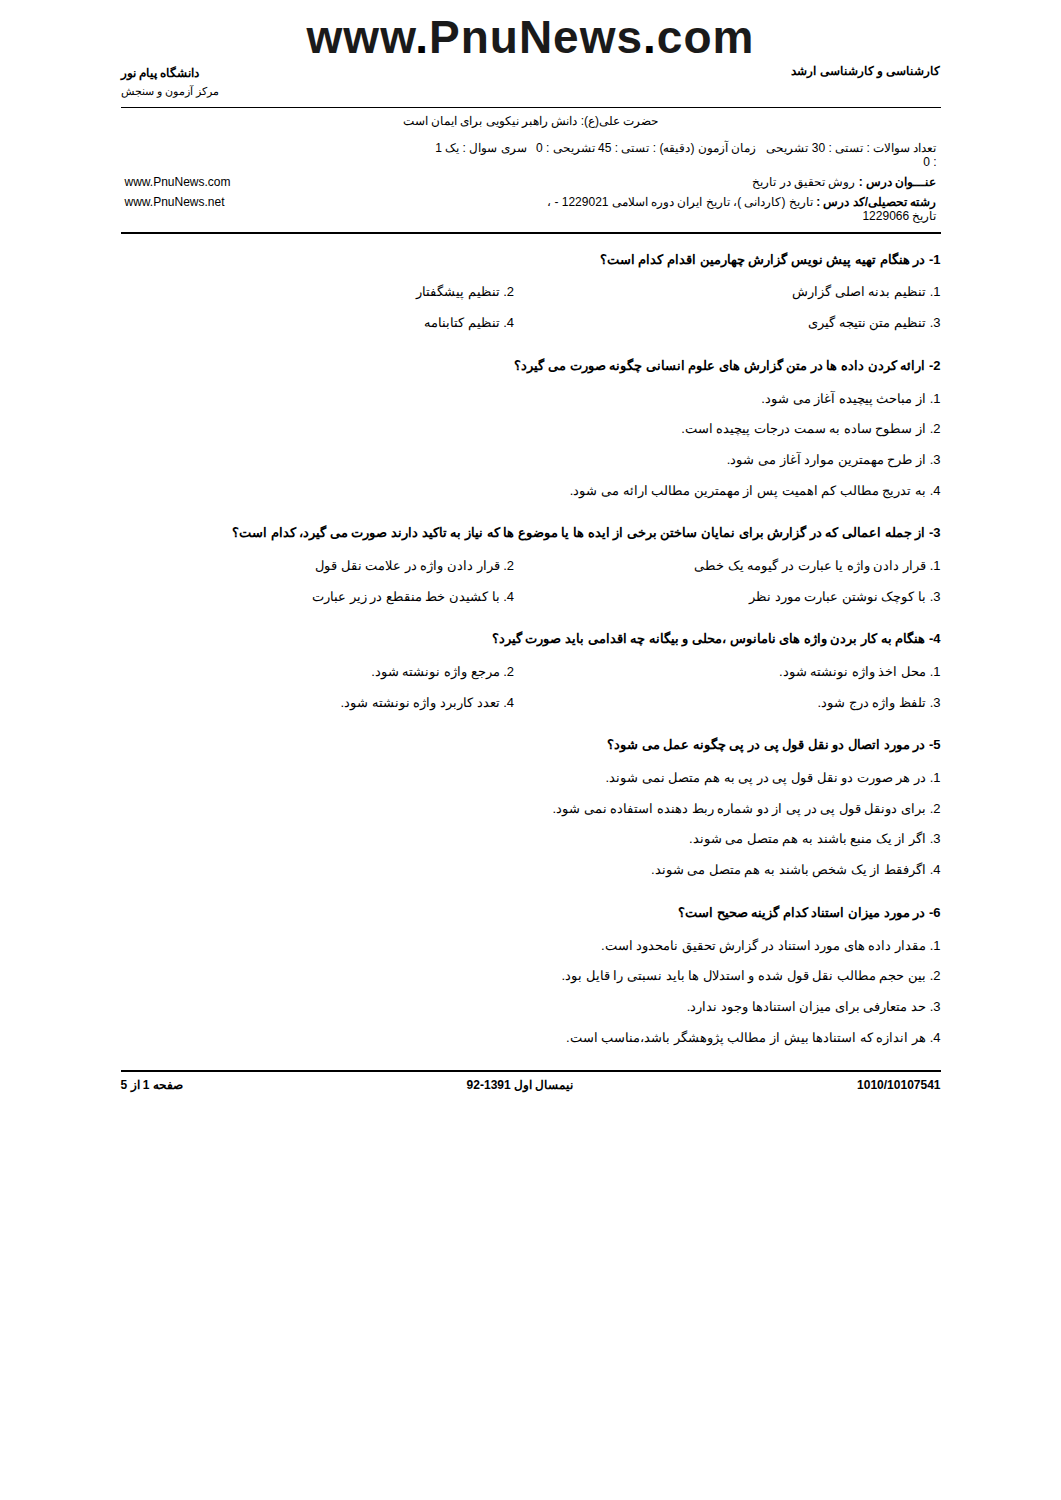www. PnuNews. com
کارشناسی و کارشناسی ارشد
دانشگاه پیام نور
مرکز آزمون و سنجش
حضرت علی(ع): دانش راهبر نیکویی برای ایمان است
| تعداد سوالات : تستی : 30 تشریحی : 0 | زمان آزمون (دقیقه) : تستی : 45 تشریحی : 0 | سری سوال : یک 1 | |
| عنـــوان درس : روش تحقیق در تاریخ | www.PnuNews.com |
| رشته تحصیلی/کد درس : تاریخ (کاردانی )، تاریخ ایران دوره اسلامی 1229021 - ، تاریخ 1229066 | www.PnuNews.net |
1- در هنگام تهیه پیش نویس گزارش چهارمین اقدام کدام است؟
1. تنظیم بدنه اصلی گزارش
2. تنظیم پیشگفتار
3. تنظیم متن نتیجه گیری
4. تنظیم کتابنامه
2- ارائه کردن داده ها در متن گزارش های علوم انسانی چگونه صورت می گیرد؟
1. از مباحث پیچیده آغاز می شود.
2. از سطوح ساده به سمت درجات پیچیده است.
3. از طرح مهمترین موارد آغاز می شود.
4. به تدریج مطالب کم اهمیت پس از مهمترین مطالب ارائه می شود.
3- از جمله اعمالی که در گزارش برای نمایان ساختن برخی از ایده ها یا موضوع ها که نیاز به تاکید دارند صورت می گیرد، کدام است؟
1. قرار دادن واژه یا عبارت در گیومه یک خطی
2. قرار دادن واژه در علامت نقل قول
3. با کوچک نوشتن عبارت مورد نظر
4. با کشیدن خط منقطع در زیر عبارت
4- هنگام به کار بردن واژه های نامانوس ،محلی و بیگانه چه اقدامی باید صورت گیرد؟
1. محل اخذ واژه نونشته شود.
2. مرجع واژه نونشته شود.
3. تلفظ واژه درج شود.
4. تعدد کاربرد واژه نونشته شود.
5- در مورد اتصال دو نقل قول پی در پی چگونه عمل می شود؟
1. در هر صورت دو نقل قول پی در پی به هم متصل نمی شوند.
2. برای دونقل قول پی در پی از دو شماره ربط دهنده استفاده نمی شود.
3. اگر از یک منبع باشند به هم متصل می شوند.
4. اگرفقط از یک شخص باشند به هم متصل می شوند.
6- در مورد میزان استناد کدام گزینه صحیح است؟
1. مقدار داده های مورد استناد در گزارش تحقیق نامحدود است.
2. بین حجم مطالب نقل قول شده و استدلال ها باید نسبتی را قایل بود.
3. حد متعارفی برای میزان استنادها وجود ندارد.
4. هر اندازه که استنادها بیش از مطالب پژوهشگر باشد،مناسب است.
1010/10107541
نیمسال اول 1391-92
صفحه 1 از 5